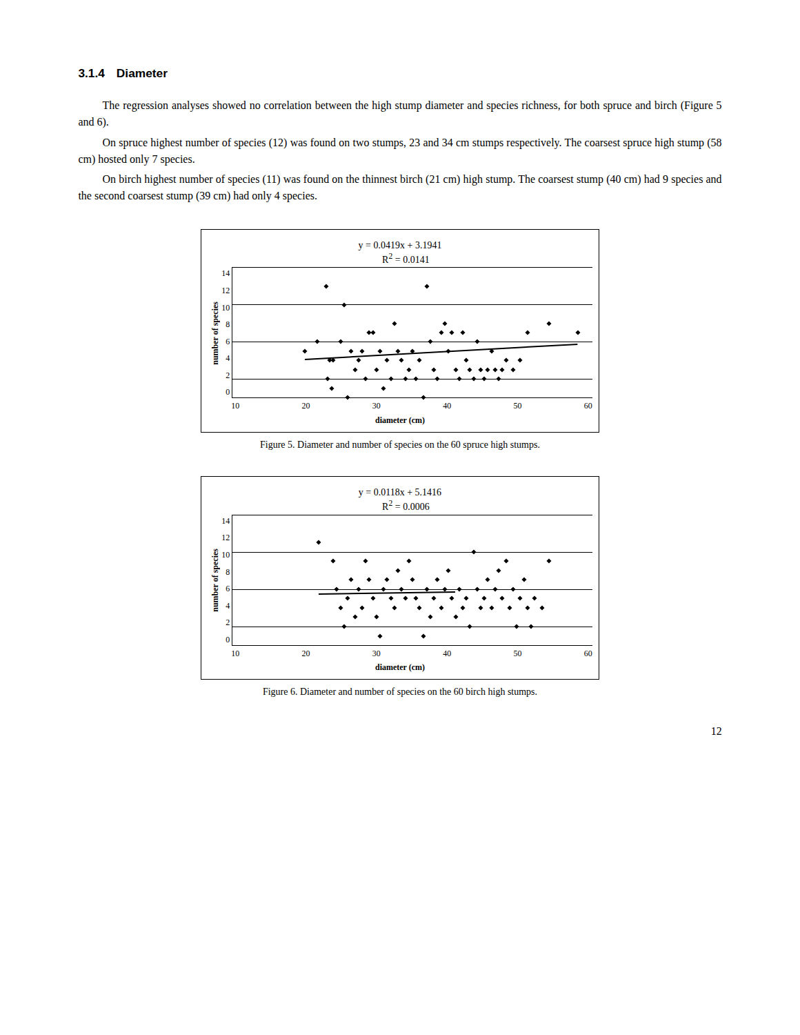3.1.4 Diameter
The regression analyses showed no correlation between the high stump diameter and species richness, for both spruce and birch (Figure 5 and 6).
On spruce highest number of species (12) was found on two stumps, 23 and 34 cm stumps respectively. The coarsest spruce high stump (58 cm) hosted only 7 species.
On birch highest number of species (11) was found on the thinnest birch (21 cm) high stump. The coarsest stump (40 cm) had 9 species and the second coarsest stump (39 cm) had only 4 species.
y = 0.0419x + 3.1941R2 = 0.0141
number of species
14121086420
102030405060
diameter (cm)
Figure 5. Diameter and number of species on the 60 spruce high stumps.
y = 0.0118x + 5.1416R2 = 0.0006
number of species
14121086420
102030405060
diameter (cm)
Figure 6. Diameter and number of species on the 60 birch high stumps.
12